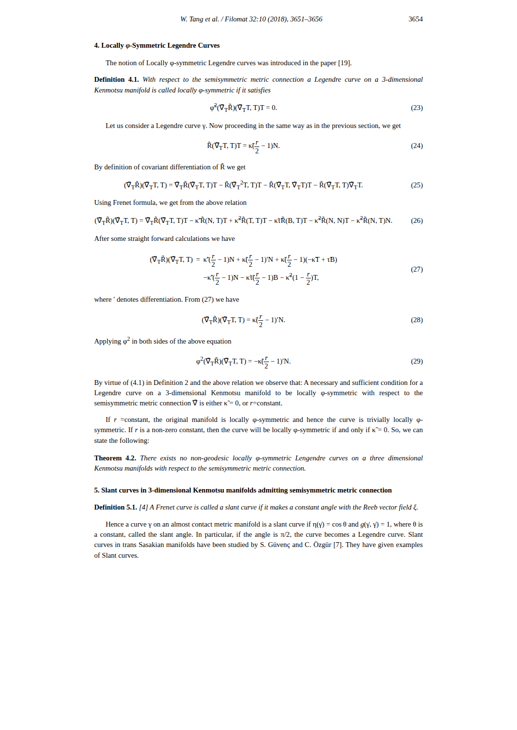W. Tang et al. / Filomat 32:10 (2018), 3651–3656 3654
4. Locally φ-Symmetric Legendre Curves
The notion of Locally φ-symmetric Legendre curves was introduced in the paper [19].
Definition 4.1. With respect to the semisymmetric metric connection a Legendre curve on a 3-dimensional Kenmotsu manifold is called locally φ-symmetric if it satisfies
φ̃2(∇̃TR̃)(∇̃TT, T)T = 0. (23)
Let us consider a Legendre curve γ. Now proceeding in the same way as in the previous section, we get
R̃(∇̃TT, T)T = κ̃(r 2 − 1)N. (24)
By definition of covariant differentiation of R̃ we get
(∇̃TR̃)(∇̃TT, T) = ∇̃TR̃(∇̃TT, T)T − R̃(∇̃T2T, T)T − R̃(∇̃TT, ∇̃TT)T − R̃(∇̃TT, T)∇̃TT. (25)
Using Frenet formula, we get from the above relation
(∇̃TR̃)(∇̃TT, T) = ∇̃TR̃(∇̃TT, T)T − κ̃′R̃(N, T)T + κ̃2R̃(T, T)T − κ̃τ̃R̃(B, T)T − κ̃2R̃(N, N)T − κ̃2R̃(N, T)N. (26)
After some straight forward calculations we have
| (∇̃ T R̃)(∇̃ T T, T) | = | κ̃′( r 2 − 1)N + κ̃( r 2 − 1)′N + κ̃( r 2 − 1)(−κ̃T + τ̃B) |
| | | −κ̃′( r 2 − 1)N − κ̃τ̃( r 2 − 1)B − κ̃ 2 (1 − r 2 )T, |
(27)
where ′ denotes differentiation. From (27) we have
(∇̃TR̃)(∇̃TT, T) = κ̃(r 2 − 1)′N. (28)
Applying φ2 in both sides of the above equation
φ2(∇̃TR̃)(∇̃TT, T) = −κ̃(r 2 − 1)′N. (29)
By virtue of (4.1) in Definition 2 and the above relation we observe that: A necessary and sufficient condition for a Legendre curve on a 3-dimensional Kenmotsu manifold to be locally φ-symmetric with respect to the semisymmetric metric connection ∇̃ is either κ̃ = 0, or r=constant.
If r =constant, the original manifold is locally φ-symmetric and hence the curve is trivially locally φ-symmetric. If r is a non-zero constant, then the curve will be locally φ-symmetric if and only if κ̃ = 0. So, we can state the following:
Theorem 4.2. There exists no non-geodesic locally φ-symmetric Lengendre curves on a three dimensional Kenmotsu manifolds with respect to the semisymmetric metric connection.
5. Slant curves in 3-dimensional Kenmotsu manifolds admitting semisymmetric metric connection
Definition 5.1. [4] A Frenet curve is called a slant curve if it makes a constant angle with the Reeb vector field ξ.
Hence a curve γ on an almost contact metric manifold is a slant curve if η(γ̇) = cos θ and g(γ̇, γ̇) = 1, where θ is a constant, called the slant angle. In particular, if the angle is π/2, the curve becomes a Legendre curve. Slant curves in trans Sasakian manifolds have been studied by S. Güvenç and C. Özgür [7]. They have given examples of Slant curves.